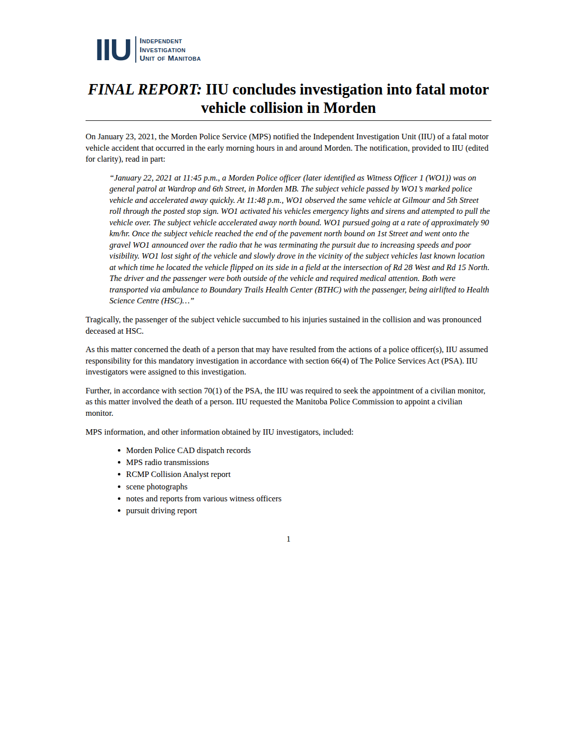IIU
Independent Investigation Unit of Manitoba
FINAL REPORT: IIU concludes investigation into fatal motor vehicle collision in Morden
On January 23, 2021, the Morden Police Service (MPS) notified the Independent Investigation Unit (IIU) of a fatal motor vehicle accident that occurred in the early morning hours in and around Morden. The notification, provided to IIU (edited for clarity), read in part:
“January 22, 2021 at 11:45 p.m., a Morden Police officer (later identified as Witness Officer 1 (WO1)) was on general patrol at Wardrop and 6th Street, in Morden MB. The subject vehicle passed by WO1’s marked police vehicle and accelerated away quickly. At 11:48 p.m., WO1 observed the same vehicle at Gilmour and 5th Street roll through the posted stop sign. WO1 activated his vehicles emergency lights and sirens and attempted to pull the vehicle over. The subject vehicle accelerated away north bound. WO1 pursued going at a rate of approximately 90 km/hr. Once the subject vehicle reached the end of the pavement north bound on 1st Street and went onto the gravel WO1 announced over the radio that he was terminating the pursuit due to increasing speeds and poor visibility. WO1 lost sight of the vehicle and slowly drove in the vicinity of the subject vehicles last known location at which time he located the vehicle flipped on its side in a field at the intersection of Rd 28 West and Rd 15 North. The driver and the passenger were both outside of the vehicle and required medical attention. Both were transported via ambulance to Boundary Trails Health Center (BTHC) with the passenger, being airlifted to Health Science Centre (HSC)…”
Tragically, the passenger of the subject vehicle succumbed to his injuries sustained in the collision and was pronounced deceased at HSC.
As this matter concerned the death of a person that may have resulted from the actions of a police officer(s), IIU assumed responsibility for this mandatory investigation in accordance with section 66(4) of The Police Services Act (PSA). IIU investigators were assigned to this investigation.
Further, in accordance with section 70(1) of the PSA, the IIU was required to seek the appointment of a civilian monitor, as this matter involved the death of a person. IIU requested the Manitoba Police Commission to appoint a civilian monitor.
MPS information, and other information obtained by IIU investigators, included:
Morden Police CAD dispatch records
MPS radio transmissions
RCMP Collision Analyst report
scene photographs
notes and reports from various witness officers
pursuit driving report
1